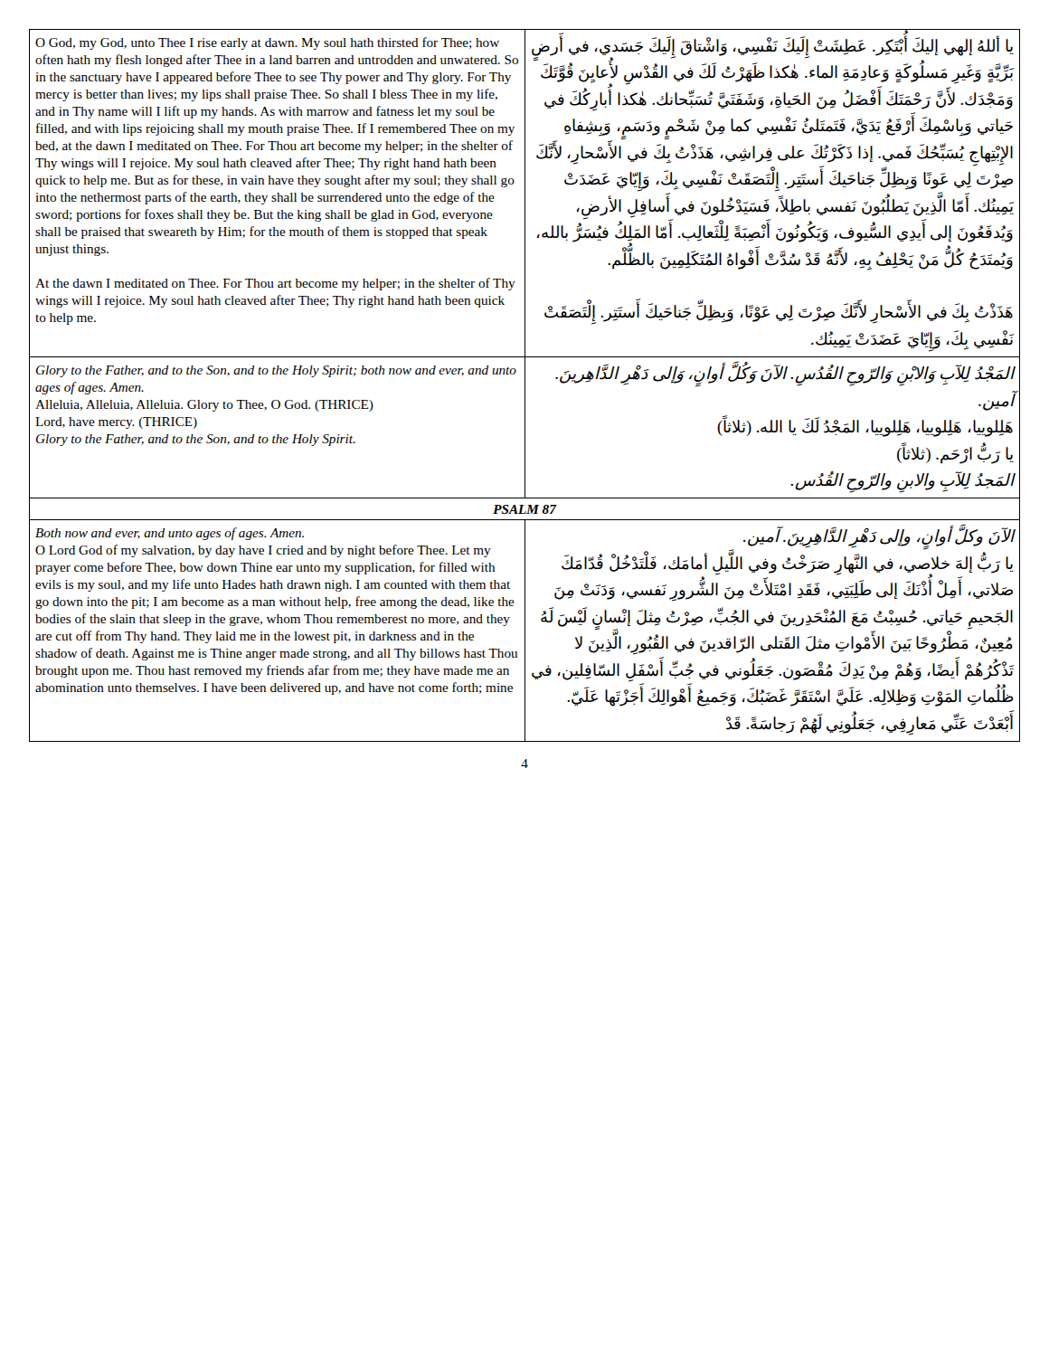| O God, my God, unto Thee I rise early at dawn. My soul hath thirsted for Thee; how often hath my flesh longed after Thee in a land barren and untrodden and unwatered. So in the sanctuary have I appeared before Thee to see Thy power and Thy glory. For Thy mercy is better than lives; my lips shall praise Thee. So shall I bless Thee in my life, and in Thy name will I lift up my hands. As with marrow and fatness let my soul be filled, and with lips rejoicing shall my mouth praise Thee. If I remembered Thee on my bed, at the dawn I meditated on Thee. For Thou art become my helper; in the shelter of Thy wings will I rejoice. My soul hath cleaved after Thee; Thy right hand hath been quick to help me. But as for these, in vain have they sought after my soul; they shall go into the nethermost parts of the earth, they shall be surrendered unto the edge of the sword; portions for foxes shall they be. But the king shall be glad in God, everyone shall be praised that sweareth by Him; for the mouth of them is stopped that speak unjust things. At the dawn I meditated on Thee. For Thou art become my helper; in the shelter of Thy wings will I rejoice. My soul hath cleaved after Thee; Thy right hand hath been quick to help me. | يا أللهُ إلهي إليكَ أُبْتَكِر. عَطِشَتْ إِلَيكَ نَفْسِي، وَاشْتاقَ إِلَيكَ جَسَدي، في أَرضٍ بَرِّيَّةٍ وَغَيرِ مَسلُوكَةٍ وَعادِمَةِ الماء. هٰكذا ظَهَرْتُ لَكَ في القُدْسِ لأُعايِنَ قُوَّتَكَ وَمَجْدَك. لأَنَّ رَحْمَتَكَ أَفْضَلُ مِنَ الحَياةِ، وَشَفَتَيَّ تُسَبِّحانك. هٰكذا أُبارِكُكَ في حَياتي وَبِاسْمِكَ أَرْفَعُ يَدَيَّ، فَتَمتَلئُ نَفْسِي كما مِنْ شَحْمٍ ودَسَمٍ، وَبِشِفاهِ الإِبْتِهاجِ يُسَبِّحُكَ فَمي. إذا ذَكَرْتُكَ على فِراشِي، هَذَذْتُ بِكَ في الأَسْحارِ، لأَنَّكَ صِرْتَ لِي عَونًا وَبِظِلِّ جَناحَيكَ أَستَتِر. إِلْتَصَقَتْ نَفْسِي بِكَ، وَإِيّايَ عَضَدَتْ يَمِينُك. أَمّا الَّذِينَ يَطلُبُونَ نَفسي باطِلاً، فَسَيَدْخُلونَ في أَسافِلِ الأرضِ، وَيُدفَعُونَ إلى أَيدِي السُّيوف، وَيَكُونُونَ أَنْصِبَةً لِلْثَعالِب. أَمّا المَلِكُ فيُسَرُّ بالله، وَيُمتَدَحُ كُلُّ مَنْ يَحْلِفُ بِهِ، لأَنَّهُ قَدْ سُدَّتْ أَفْواهُ المُتَكَلِمِينَ بالظُّلْم. هَذَذْتُ بِكَ في الأَسْحارِ لأَنَّكَ صِرْتَ لِي عَوْنًا، وَبِظِلِّ جَناحَيكَ أَستَتِر. إِلْتَصَقَتْ نَفْسِي بِكَ، وَإِيّايَ عَضَدَتْ يَمِينُك. |
| Glory to the Father, and to the Son, and to the Holy Spirit; both now and ever, and unto ages of ages. Amen. Alleluia, Alleluia, Alleluia. Glory to Thee, O God. (THRICE) Lord, have mercy. (THRICE) Glory to the Father, and to the Son, and to the Holy Spirit. | المَجْدُ لِلآبِ وَالابْنِ وَالرّوحِ القُدُسِ. الآنَ وَكُلَّ أوانٍ، وَإلى دَهْرِ الدَّاهِرينَ. آمين. هَلِلوييا، هَلِلوييا، هَلِلوييا، المَجْدُ لَكَ يا الله. (ثلاثاً) يا رَبُّ ارْحَم. (ثلاثاً) المَجدُ لِلآبِ والابنِ والرّوحِ القُدُس. |
| PSALM 87 |
| Both now and ever, and unto ages of ages. Amen. O Lord God of my salvation, by day have I cried and by night before Thee. Let my prayer come before Thee, bow down Thine ear unto my supplication, for filled with evils is my soul, and my life unto Hades hath drawn nigh. I am counted with them that go down into the pit; I am become as a man without help, free among the dead, like the bodies of the slain that sleep in the grave, whom Thou rememberest no more, and they are cut off from Thy hand. They laid me in the lowest pit, in darkness and in the shadow of death. Against me is Thine anger made strong, and all Thy billows hast Thou brought upon me. Thou hast removed my friends afar from me; they have made me an abomination unto themselves. I have been delivered up, and have not come forth; mine | الآنَ وكلَّ أوانٍ، وإلى دَهْرِ الدَّاهِرِينَ. آمين. يا رَبُّ إلهَ خلاصي، في النَّهارِ صَرَخْتُ وفي اللَّيلِ أمامَك، فَلْتَدْخُلْ قُدّامَكَ صَلاتي، أَمِلْ أُذْنَكَ إلى طَلِبَتِي، فَقَدِ امْتَلأَتْ مِنَ الشُّرورِ نَفسي، وَدَنَتْ مِنَ الجَحيمِ حَياتي. حُسِبْتُ مَعَ المُنْحَدِرينَ في الجُبِّ، صِرْتُ مِثلَ إنْسانٍ لَيْسَ لَهُ مُعِينٌ، مَطْرُوحًا بَينَ الأَمْواتِ مثلَ القَتلى الرّاقدينَ في القُبُورِ، الَّذِينَ لا تَذْكُرُهُمْ أَيضًا، وَهُمْ مِنْ يَدِكَ مُقْصَون. جَعَلُوني في جُبِّ أَسْفَلِ السّافِلين، في ظُلُماتِ المَوْتِ وَظِلالِه. عَلَيَّ اسْتَقَرَّ غَضَبُكَ، وَجَميعُ أَهْوالِكَ أَجَزْتَها عَلَيّ. أَبْعَدْتَ عَنِّي مَعارِفِي، جَعَلُونِي لَهُمْ رَجاسَةً. قَدْ |
4